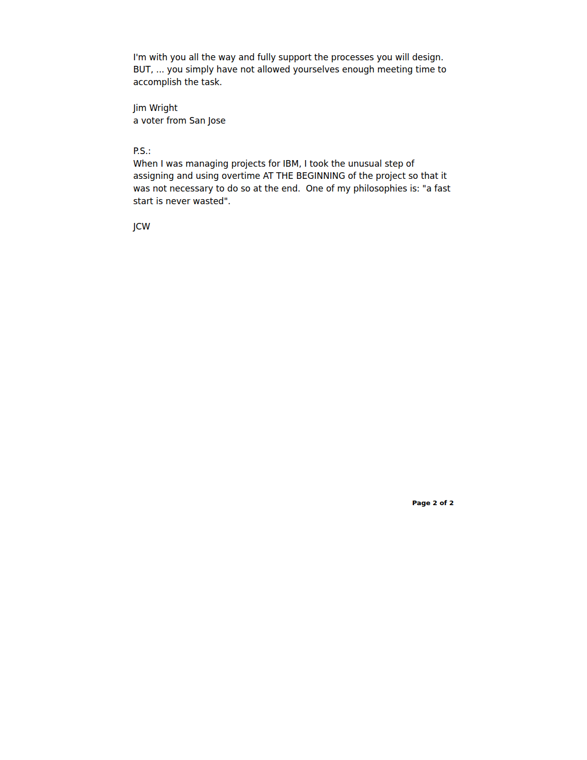I'm with you all the way and fully support the processes you will design. BUT, ... you simply have not allowed yourselves enough meeting time to accomplish the task.
Jim Wright a voter from San Jose
P.S.: When I was managing projects for IBM, I took the unusual step of assigning and using overtime AT THE BEGINNING of the project so that it was not necessary to do so at the end. One of my philosophies is: "a fast start is never wasted".
JCW
Page 2 of 2